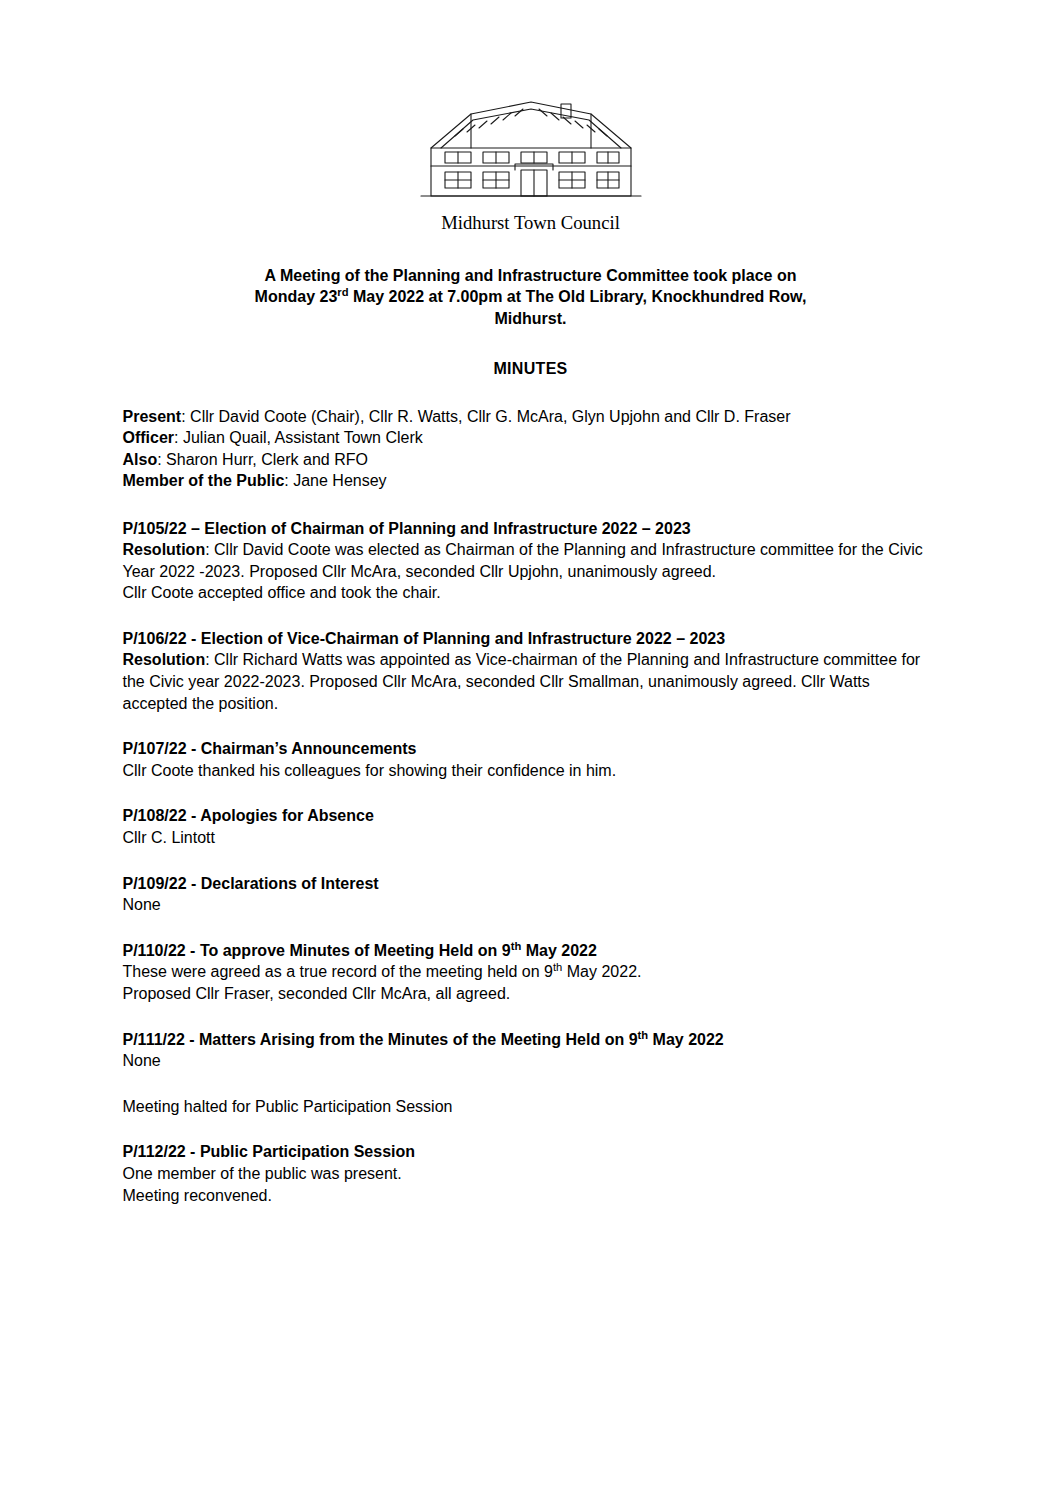Midhurst Town Council
A Meeting of the Planning and Infrastructure Committee took place on Monday 23rd May 2022 at 7.00pm at The Old Library, Knockhundred Row, Midhurst.
MINUTES
Present: Cllr David Coote (Chair), Cllr R. Watts, Cllr G. McAra, Glyn Upjohn and Cllr D. Fraser
Officer: Julian Quail, Assistant Town Clerk
Also: Sharon Hurr, Clerk and RFO
Member of the Public: Jane Hensey
P/105/22 – Election of Chairman of Planning and Infrastructure 2022 – 2023
Resolution: Cllr David Coote was elected as Chairman of the Planning and Infrastructure committee for the Civic Year 2022 -2023. Proposed Cllr McAra, seconded Cllr Upjohn, unanimously agreed.
Cllr Coote accepted office and took the chair.
P/106/22 - Election of Vice-Chairman of Planning and Infrastructure 2022 – 2023
Resolution: Cllr Richard Watts was appointed as Vice-chairman of the Planning and Infrastructure committee for the Civic year 2022-2023. Proposed Cllr McAra, seconded Cllr Smallman, unanimously agreed. Cllr Watts accepted the position.
P/107/22 - Chairman’s Announcements
Cllr Coote thanked his colleagues for showing their confidence in him.
P/108/22 - Apologies for Absence
Cllr C. Lintott
P/109/22 - Declarations of Interest
None
P/110/22 - To approve Minutes of Meeting Held on 9th May 2022
These were agreed as a true record of the meeting held on 9th May 2022.
Proposed Cllr Fraser, seconded Cllr McAra, all agreed.
P/111/22 - Matters Arising from the Minutes of the Meeting Held on 9th May 2022
None
Meeting halted for Public Participation Session
P/112/22 - Public Participation Session
One member of the public was present.
Meeting reconvened.